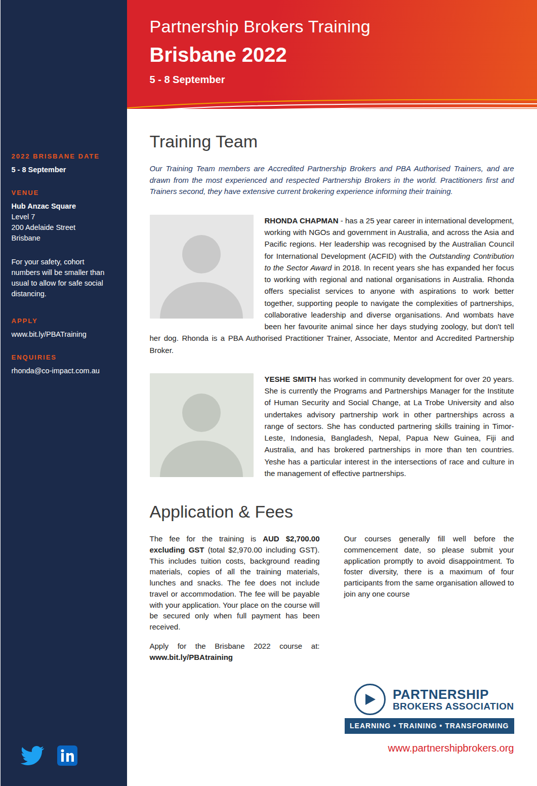Partnership Brokers Training
Brisbane 2022
5 - 8 September
2022 Brisbane Date
5 - 8 September
Venue
Hub Anzac Square
Level 7
200 Adelaide Street
Brisbane
For your safety, cohort numbers will be smaller than usual to allow for safe social distancing.
Apply
www.bit.ly/PBATraining
Enquiries
rhonda@co-impact.com.au
Training Team
Our Training Team members are Accredited Partnership Brokers and PBA Authorised Trainers, and are drawn from the most experienced and respected Partnership Brokers in the world. Practitioners first and Trainers second, they have extensive current brokering experience informing their training.
RHONDA CHAPMAN - has a 25 year career in international development, working with NGOs and government in Australia, and across the Asia and Pacific regions. Her leadership was recognised by the Australian Council for International Development (ACFID) with the Outstanding Contribution to the Sector Award in 2018. In recent years she has expanded her focus to working with regional and national organisations in Australia. Rhonda offers specialist services to anyone with aspirations to work better together, supporting people to navigate the complexities of partnerships, collaborative leadership and diverse organisations. And wombats have been her favourite animal since her days studying zoology, but don't tell her dog. Rhonda is a PBA Authorised Practitioner Trainer, Associate, Mentor and Accredited Partnership Broker.
YESHE SMITH has worked in community development for over 20 years. She is currently the Programs and Partnerships Manager for the Institute of Human Security and Social Change, at La Trobe University and also undertakes advisory partnership work in other partnerships across a range of sectors. She has conducted partnering skills training in Timor-Leste, Indonesia, Bangladesh, Nepal, Papua New Guinea, Fiji and Australia, and has brokered partnerships in more than ten countries. Yeshe has a particular interest in the intersections of race and culture in the management of effective partnerships.
Application & Fees
The fee for the training is AUD $2,700.00 excluding GST (total $2,970.00 including GST). This includes tuition costs, background reading materials, copies of all the training materials, lunches and snacks. The fee does not include travel or accommodation. The fee will be payable with your application. Your place on the course will be secured only when full payment has been received.
Apply for the Brisbane 2022 course at: www.bit.ly/PBAtraining
Our courses generally fill well before the commencement date, so please submit your application promptly to avoid disappointment. To foster diversity, there is a maximum of four participants from the same organisation allowed to join any one course
PARTNERSHIP
BROKERS ASSOCIATION
LEARNING • TRAINING • TRANSFORMING
www.partnershipbrokers.org